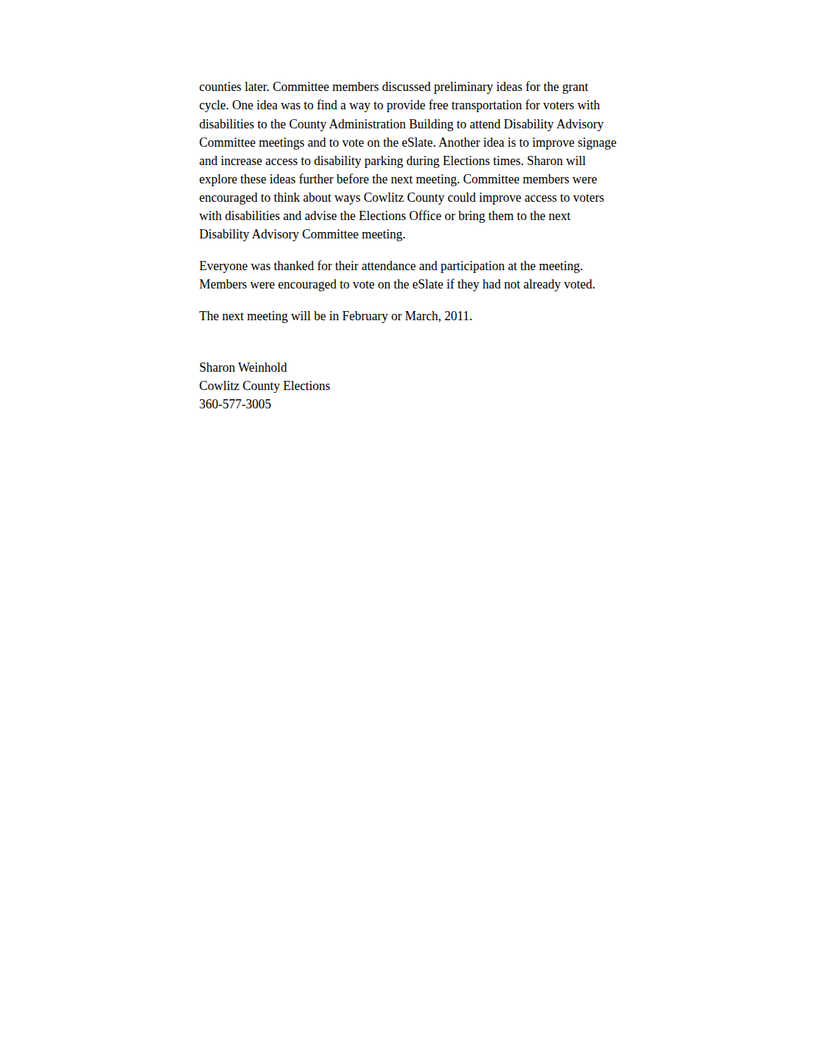counties later. Committee members discussed preliminary ideas for the grant cycle. One idea was to find a way to provide free transportation for voters with disabilities to the County Administration Building to attend Disability Advisory Committee meetings and to vote on the eSlate. Another idea is to improve signage and increase access to disability parking during Elections times. Sharon will explore these ideas further before the next meeting. Committee members were encouraged to think about ways Cowlitz County could improve access to voters with disabilities and advise the Elections Office or bring them to the next Disability Advisory Committee meeting.
Everyone was thanked for their attendance and participation at the meeting. Members were encouraged to vote on the eSlate if they had not already voted.
The next meeting will be in February or March, 2011.
Sharon Weinhold
Cowlitz County Elections
360-577-3005